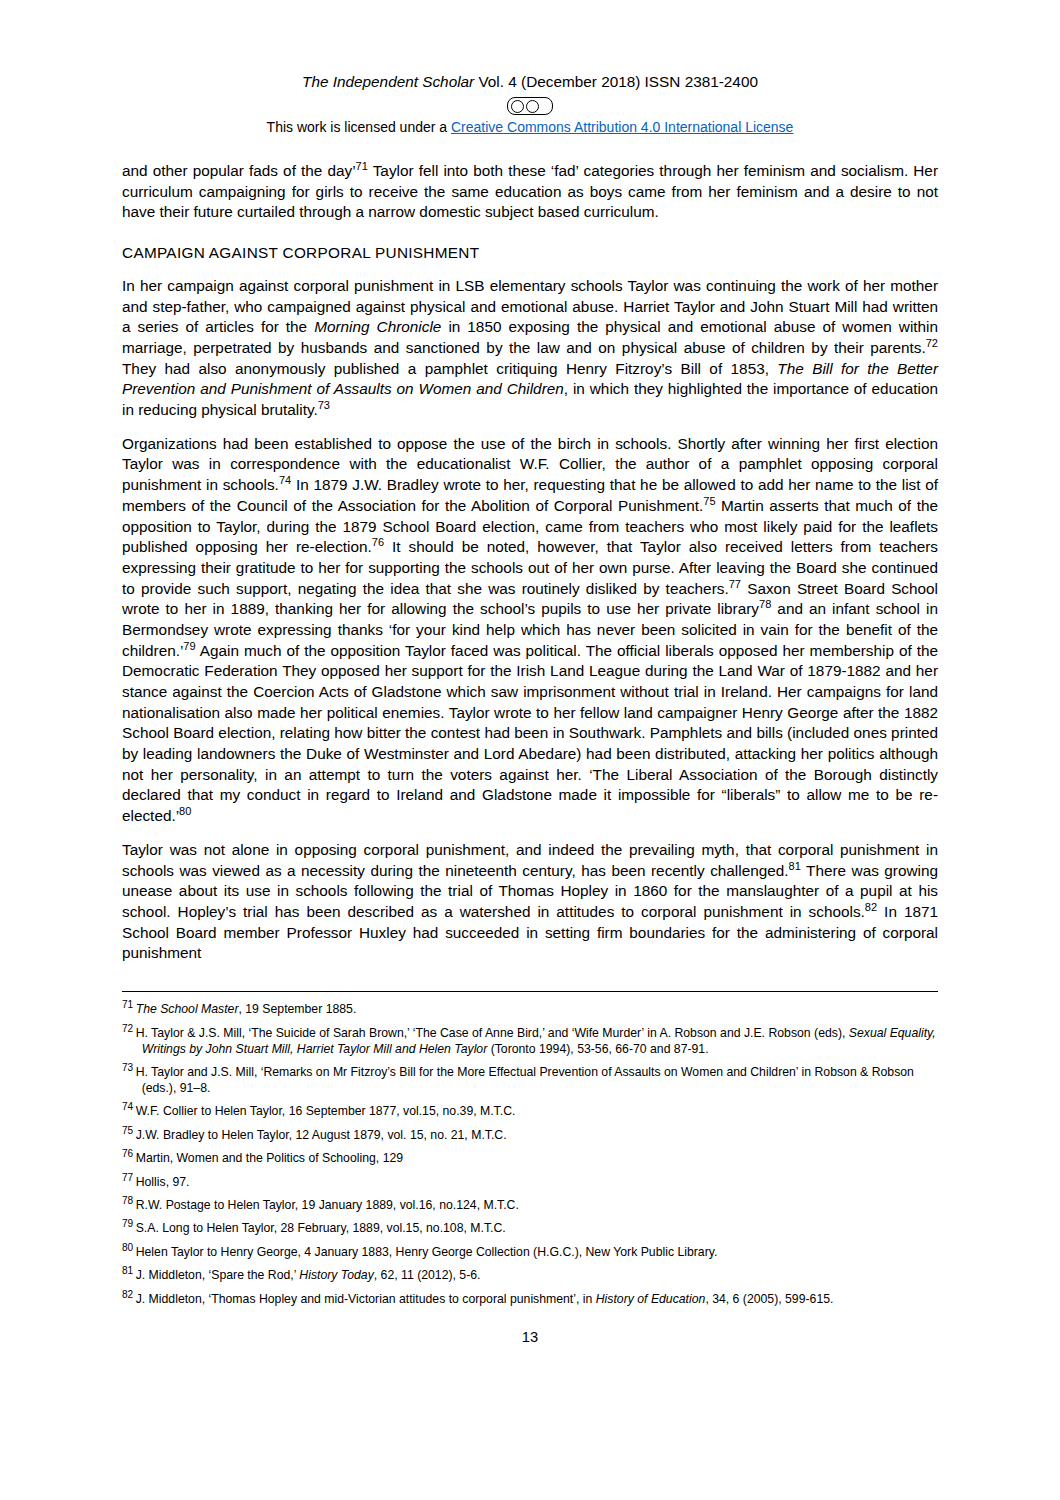The Independent Scholar Vol. 4 (December 2018) ISSN 2381-2400
This work is licensed under a Creative Commons Attribution 4.0 International License
and other popular fads of the day’71 Taylor fell into both these ‘fad’ categories through her feminism and socialism. Her curriculum campaigning for girls to receive the same education as boys came from her feminism and a desire to not have their future curtailed through a narrow domestic subject based curriculum.
CAMPAIGN AGAINST CORPORAL PUNISHMENT
In her campaign against corporal punishment in LSB elementary schools Taylor was continuing the work of her mother and step-father, who campaigned against physical and emotional abuse. Harriet Taylor and John Stuart Mill had written a series of articles for the Morning Chronicle in 1850 exposing the physical and emotional abuse of women within marriage, perpetrated by husbands and sanctioned by the law and on physical abuse of children by their parents.72 They had also anonymously published a pamphlet critiquing Henry Fitzroy’s Bill of 1853, The Bill for the Better Prevention and Punishment of Assaults on Women and Children, in which they highlighted the importance of education in reducing physical brutality.73
Organizations had been established to oppose the use of the birch in schools. Shortly after winning her first election Taylor was in correspondence with the educationalist W.F. Collier, the author of a pamphlet opposing corporal punishment in schools.74 In 1879 J.W. Bradley wrote to her, requesting that he be allowed to add her name to the list of members of the Council of the Association for the Abolition of Corporal Punishment.75 Martin asserts that much of the opposition to Taylor, during the 1879 School Board election, came from teachers who most likely paid for the leaflets published opposing her re-election.76 It should be noted, however, that Taylor also received letters from teachers expressing their gratitude to her for supporting the schools out of her own purse. After leaving the Board she continued to provide such support, negating the idea that she was routinely disliked by teachers.77 Saxon Street Board School wrote to her in 1889, thanking her for allowing the school’s pupils to use her private library78 and an infant school in Bermondsey wrote expressing thanks ‘for your kind help which has never been solicited in vain for the benefit of the children.’79 Again much of the opposition Taylor faced was political. The official liberals opposed her membership of the Democratic Federation They opposed her support for the Irish Land League during the Land War of 1879-1882 and her stance against the Coercion Acts of Gladstone which saw imprisonment without trial in Ireland. Her campaigns for land nationalisation also made her political enemies. Taylor wrote to her fellow land campaigner Henry George after the 1882 School Board election, relating how bitter the contest had been in Southwark. Pamphlets and bills (included ones printed by leading landowners the Duke of Westminster and Lord Abedare) had been distributed, attacking her politics although not her personality, in an attempt to turn the voters against her. ‘The Liberal Association of the Borough distinctly declared that my conduct in regard to Ireland and Gladstone made it impossible for “liberals” to allow me to be re-elected.’80
Taylor was not alone in opposing corporal punishment, and indeed the prevailing myth, that corporal punishment in schools was viewed as a necessity during the nineteenth century, has been recently challenged.81 There was growing unease about its use in schools following the trial of Thomas Hopley in 1860 for the manslaughter of a pupil at his school. Hopley’s trial has been described as a watershed in attitudes to corporal punishment in schools.82 In 1871 School Board member Professor Huxley had succeeded in setting firm boundaries for the administering of corporal punishment
71 The School Master, 19 September 1885.
72 H. Taylor & J.S. Mill, ‘The Suicide of Sarah Brown,’ ‘The Case of Anne Bird,’ and ‘Wife Murder’ in A. Robson and J.E. Robson (eds), Sexual Equality, Writings by John Stuart Mill, Harriet Taylor Mill and Helen Taylor (Toronto 1994), 53-56, 66-70 and 87-91.
73 H. Taylor and J.S. Mill, ‘Remarks on Mr Fitzroy’s Bill for the More Effectual Prevention of Assaults on Women and Children’ in Robson & Robson (eds.), 91–8.
74 W.F. Collier to Helen Taylor, 16 September 1877, vol.15, no.39, M.T.C.
75 J.W. Bradley to Helen Taylor, 12 August 1879, vol. 15, no. 21, M.T.C.
76 Martin, Women and the Politics of Schooling, 129
77 Hollis, 97.
78 R.W. Postage to Helen Taylor, 19 January 1889, vol.16, no.124, M.T.C.
79 S.A. Long to Helen Taylor, 28 February, 1889, vol.15, no.108, M.T.C.
80 Helen Taylor to Henry George, 4 January 1883, Henry George Collection (H.G.C.), New York Public Library.
81 J. Middleton, ‘Spare the Rod,’ History Today, 62, 11 (2012), 5-6.
82 J. Middleton, ‘Thomas Hopley and mid-Victorian attitudes to corporal punishment’, in History of Education, 34, 6 (2005), 599-615.
13